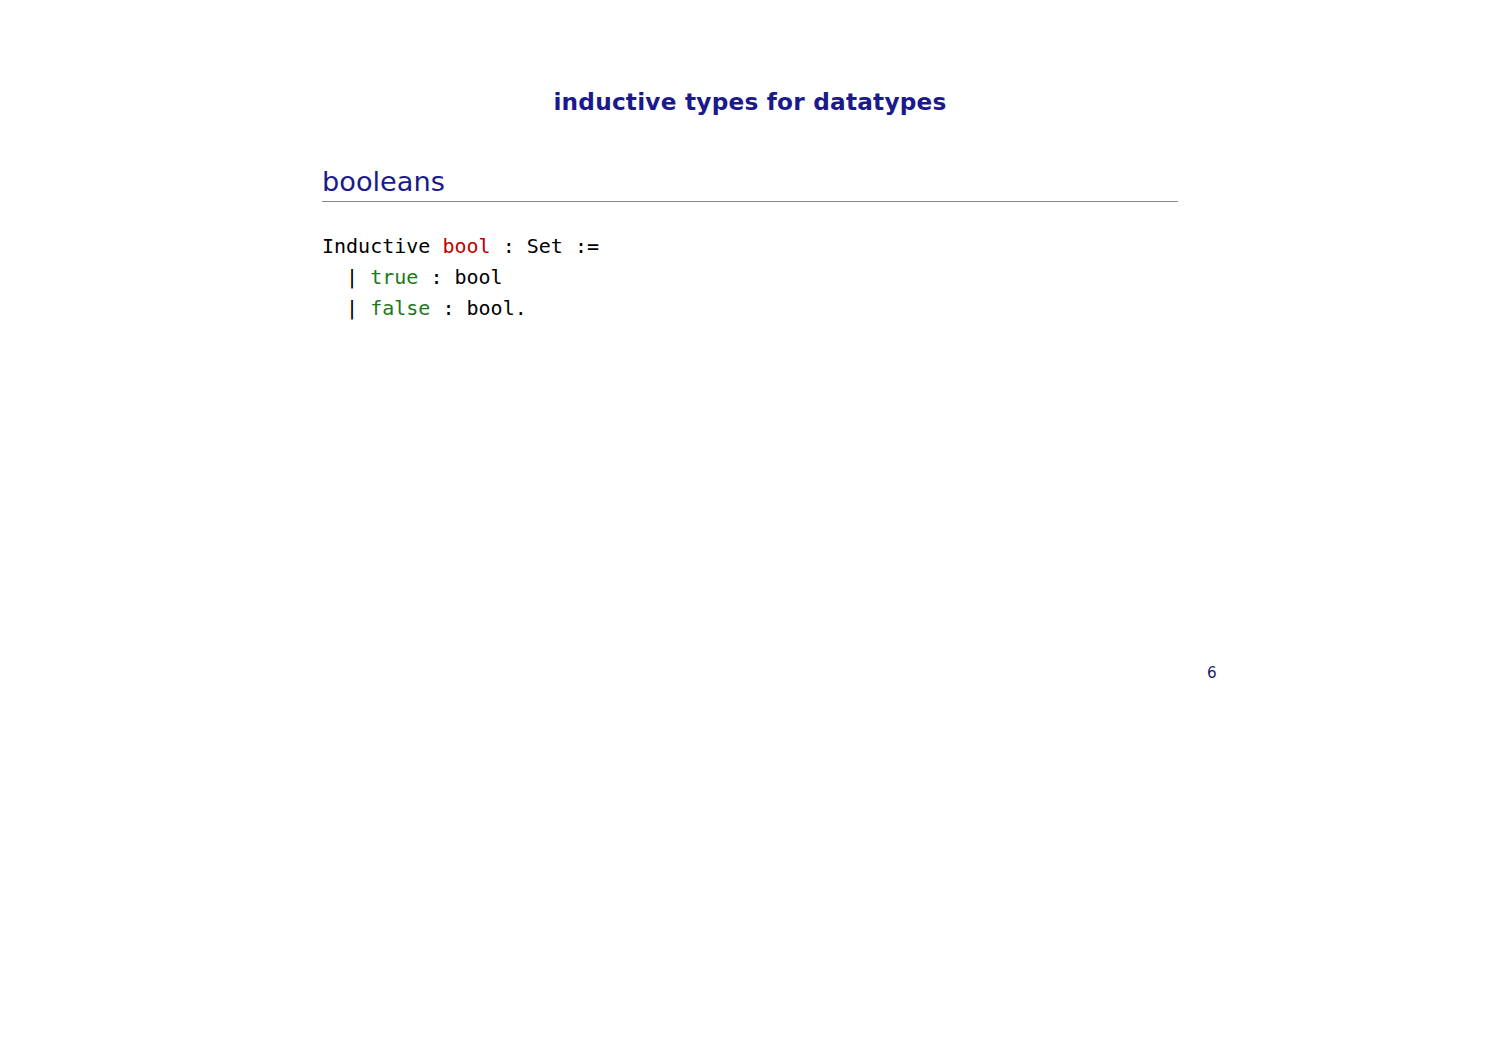inductive types for datatypes
booleans
Inductive bool : Set :=
  | true : bool
  | false : bool.
6